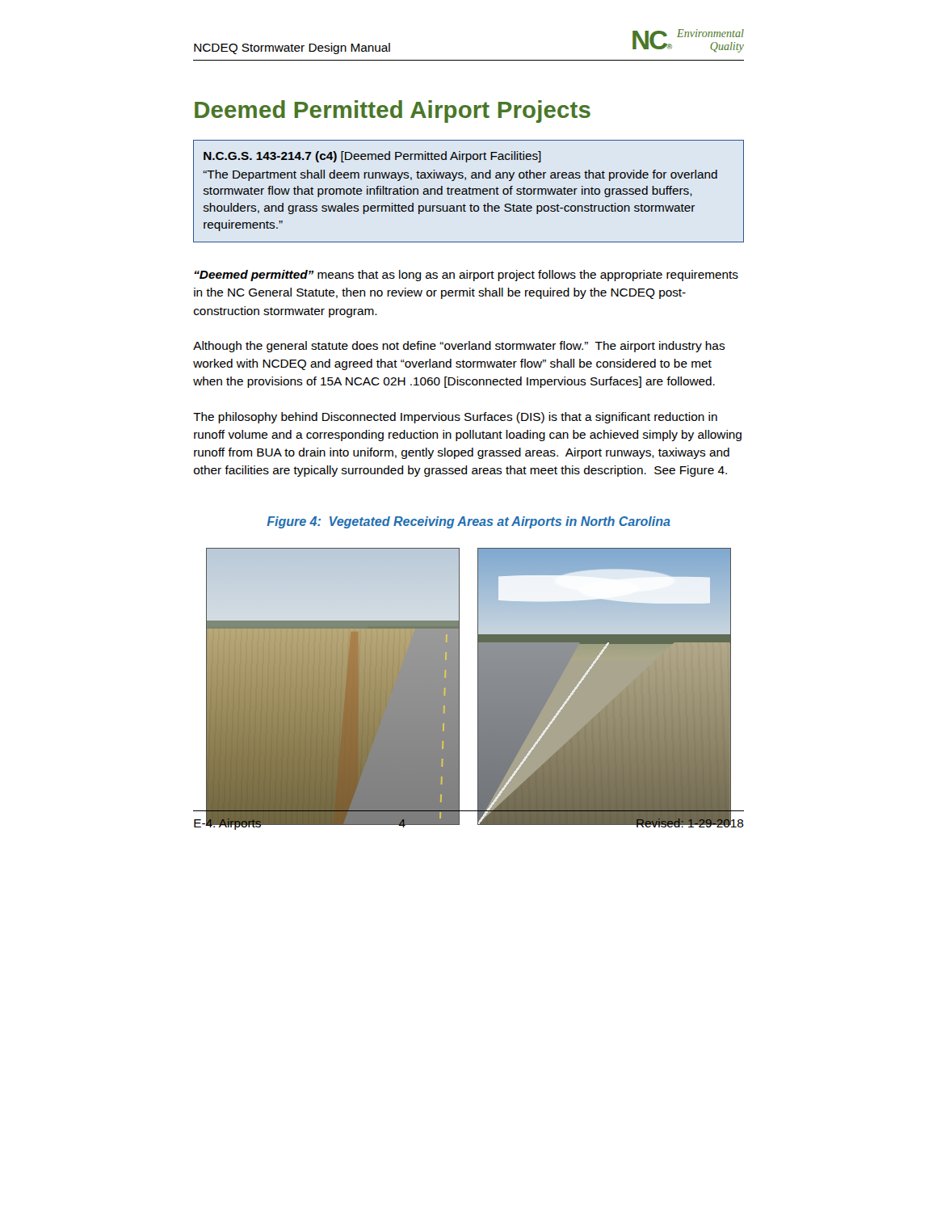NCDEQ Stormwater Design Manual
NC®
Environmental
Quality
Deemed Permitted Airport Projects
N.C.G.S. 143-214.7 (c4) [Deemed Permitted Airport Facilities]
“The Department shall deem runways, taxiways, and any other areas that provide for overland stormwater flow that promote infiltration and treatment of stormwater into grassed buffers, shoulders, and grass swales permitted pursuant to the State post-construction stormwater requirements.”
“Deemed permitted” means that as long as an airport project follows the appropriate requirements in the NC General Statute, then no review or permit shall be required by the NCDEQ post-construction stormwater program.
Although the general statute does not define “overland stormwater flow.” The airport industry has worked with NCDEQ and agreed that “overland stormwater flow” shall be considered to be met when the provisions of 15A NCAC 02H .1060 [Disconnected Impervious Surfaces] are followed.
The philosophy behind Disconnected Impervious Surfaces (DIS) is that a significant reduction in runoff volume and a corresponding reduction in pollutant loading can be achieved simply by allowing runoff from BUA to drain into uniform, gently sloped grassed areas. Airport runways, taxiways and other facilities are typically surrounded by grassed areas that meet this description. See Figure 4.
Figure 4: Vegetated Receiving Areas at Airports in North Carolina
E-4. Airports
4
Revised: 1-29-2018